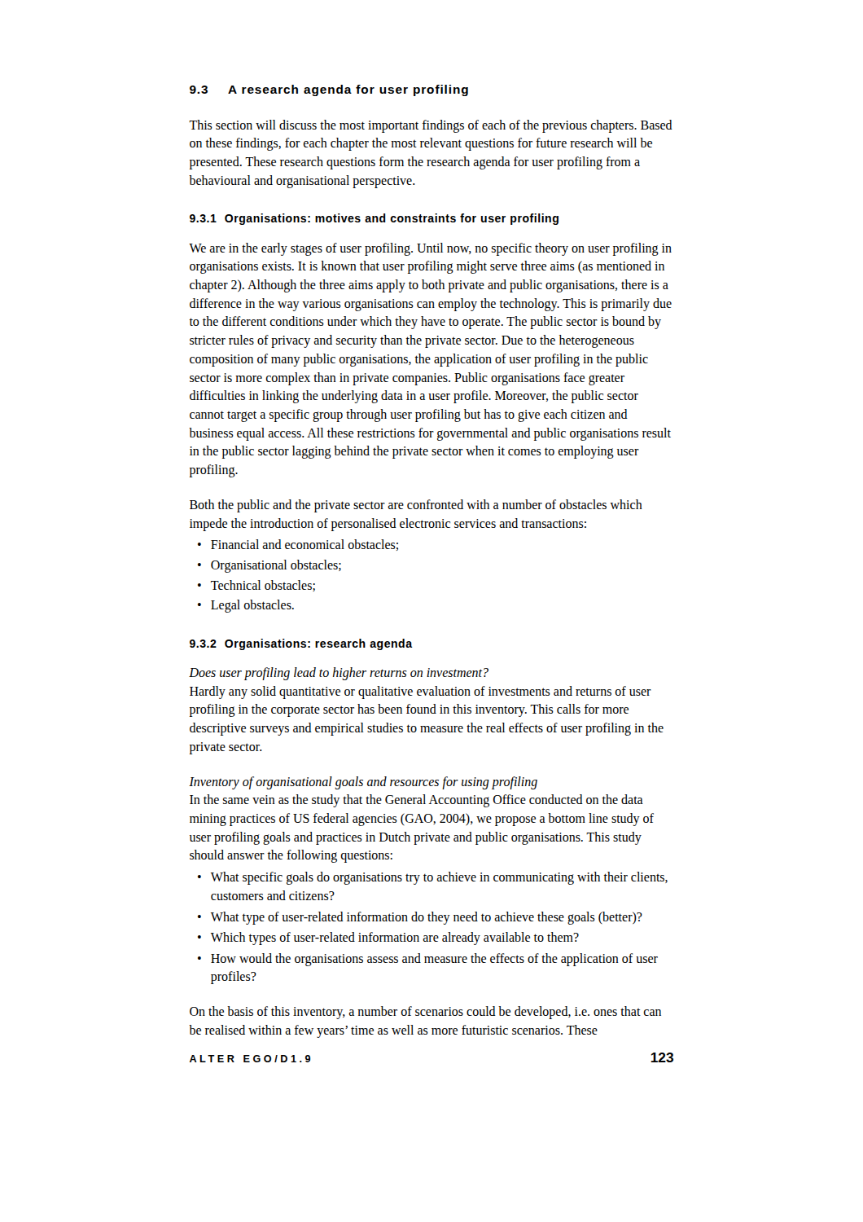9.3 A research agenda for user profiling
This section will discuss the most important findings of each of the previous chapters. Based on these findings, for each chapter the most relevant questions for future research will be presented. These research questions form the research agenda for user profiling from a behavioural and organisational perspective.
9.3.1 Organisations: motives and constraints for user profiling
We are in the early stages of user profiling. Until now, no specific theory on user profiling in organisations exists. It is known that user profiling might serve three aims (as mentioned in chapter 2). Although the three aims apply to both private and public organisations, there is a difference in the way various organisations can employ the technology. This is primarily due to the different conditions under which they have to operate. The public sector is bound by stricter rules of privacy and security than the private sector. Due to the heterogeneous composition of many public organisations, the application of user profiling in the public sector is more complex than in private companies. Public organisations face greater difficulties in linking the underlying data in a user profile. Moreover, the public sector cannot target a specific group through user profiling but has to give each citizen and business equal access. All these restrictions for governmental and public organisations result in the public sector lagging behind the private sector when it comes to employing user profiling.
Both the public and the private sector are confronted with a number of obstacles which impede the introduction of personalised electronic services and transactions:
Financial and economical obstacles;
Organisational obstacles;
Technical obstacles;
Legal obstacles.
9.3.2 Organisations: research agenda
Does user profiling lead to higher returns on investment?
Hardly any solid quantitative or qualitative evaluation of investments and returns of user profiling in the corporate sector has been found in this inventory. This calls for more descriptive surveys and empirical studies to measure the real effects of user profiling in the private sector.
Inventory of organisational goals and resources for using profiling
In the same vein as the study that the General Accounting Office conducted on the data mining practices of US federal agencies (GAO, 2004), we propose a bottom line study of user profiling goals and practices in Dutch private and public organisations. This study should answer the following questions:
What specific goals do organisations try to achieve in communicating with their clients, customers and citizens?
What type of user-related information do they need to achieve these goals (better)?
Which types of user-related information are already available to them?
How would the organisations assess and measure the effects of the application of user profiles?
On the basis of this inventory, a number of scenarios could be developed, i.e. ones that can be realised within a few years’ time as well as more futuristic scenarios. These
ALTER EGO/D1.9 123